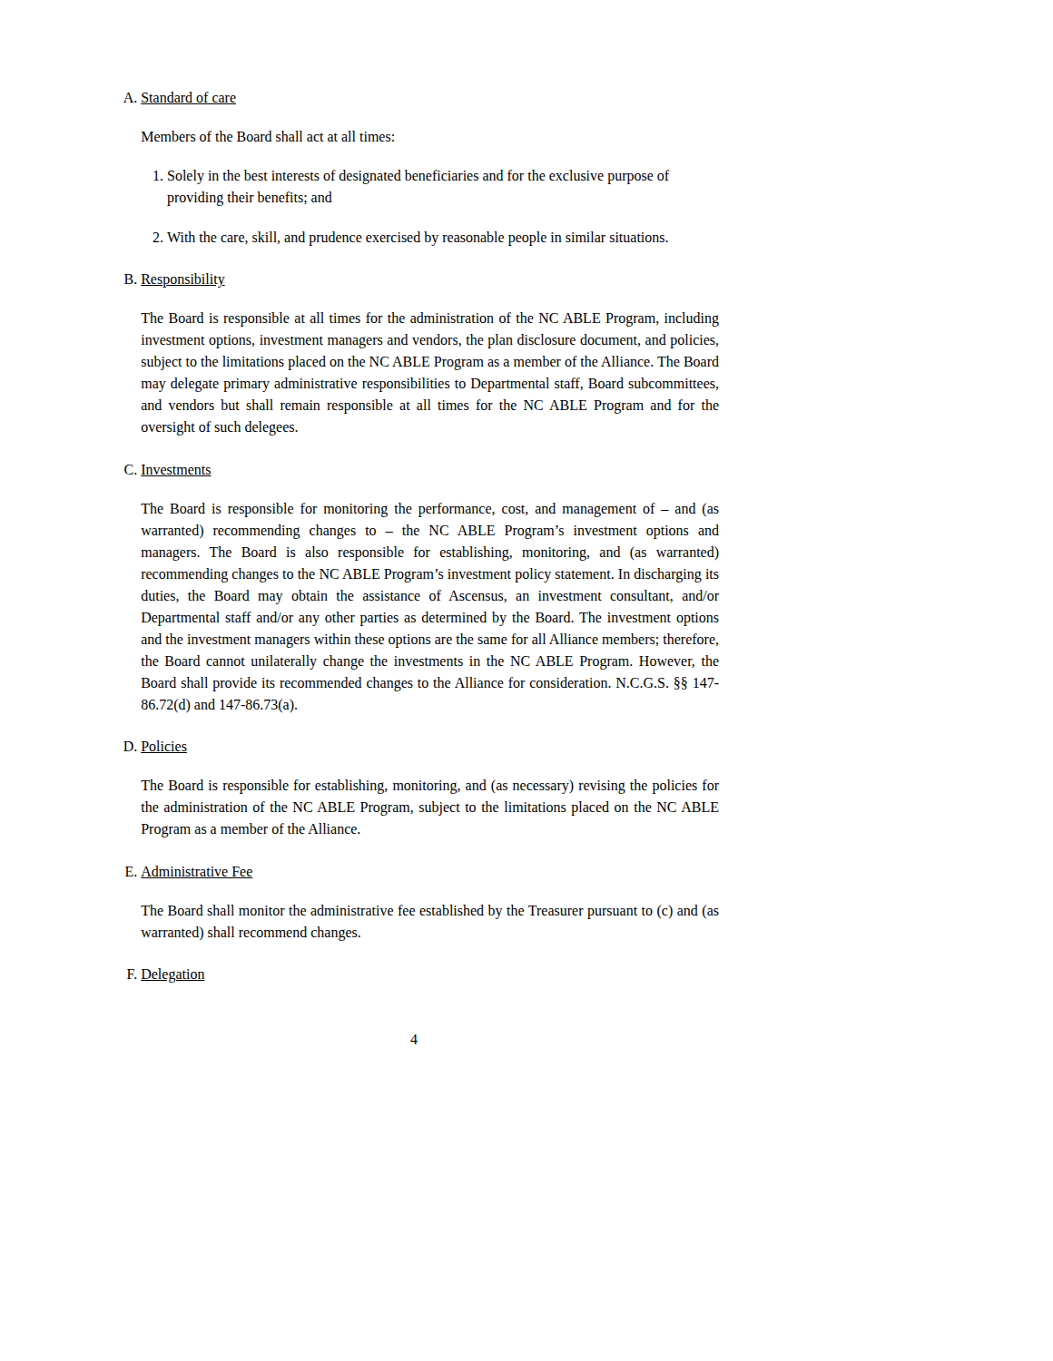Standard of care
Members of the Board shall act at all times:
Solely in the best interests of designated beneficiaries and for the exclusive purpose of providing their benefits; and
With the care, skill, and prudence exercised by reasonable people in similar situations.
Responsibility
The Board is responsible at all times for the administration of the NC ABLE Program, including investment options, investment managers and vendors, the plan disclosure document, and policies, subject to the limitations placed on the NC ABLE Program as a member of the Alliance. The Board may delegate primary administrative responsibilities to Departmental staff, Board subcommittees, and vendors but shall remain responsible at all times for the NC ABLE Program and for the oversight of such delegees.
Investments
The Board is responsible for monitoring the performance, cost, and management of – and (as warranted) recommending changes to – the NC ABLE Program’s investment options and managers. The Board is also responsible for establishing, monitoring, and (as warranted) recommending changes to the NC ABLE Program’s investment policy statement. In discharging its duties, the Board may obtain the assistance of Ascensus, an investment consultant, and/or Departmental staff and/or any other parties as determined by the Board. The investment options and the investment managers within these options are the same for all Alliance members; therefore, the Board cannot unilaterally change the investments in the NC ABLE Program. However, the Board shall provide its recommended changes to the Alliance for consideration. N.C.G.S. §§ 147-86.72(d) and 147-86.73(a).
Policies
The Board is responsible for establishing, monitoring, and (as necessary) revising the policies for the administration of the NC ABLE Program, subject to the limitations placed on the NC ABLE Program as a member of the Alliance.
Administrative Fee
The Board shall monitor the administrative fee established by the Treasurer pursuant to (c) and (as warranted) shall recommend changes.
Delegation
4